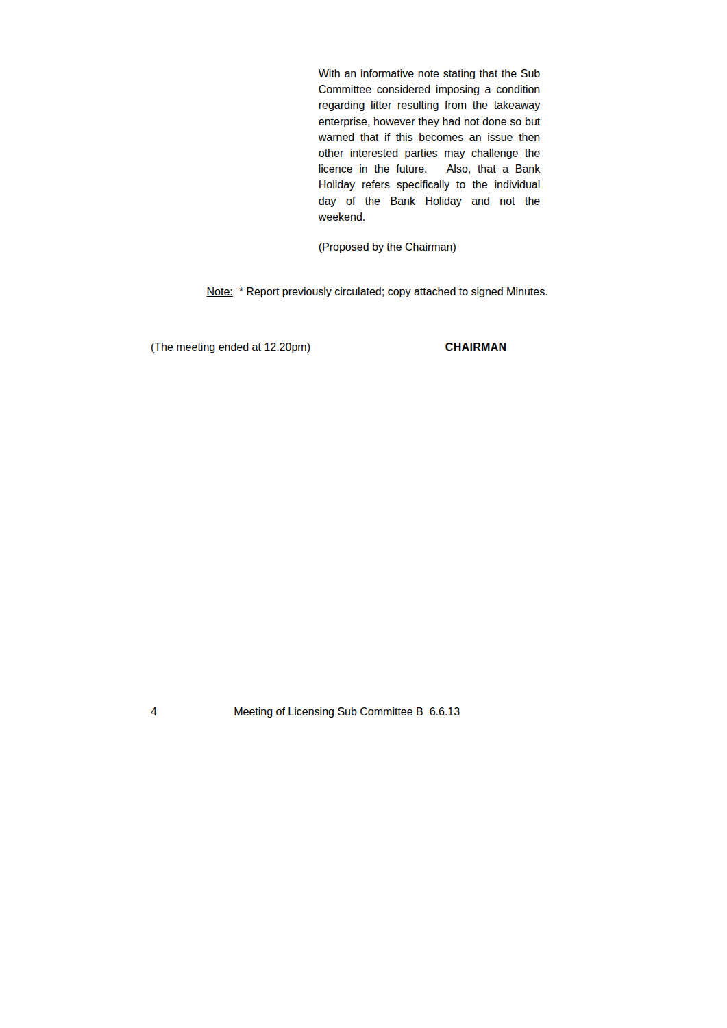With an informative note stating that the Sub Committee considered imposing a condition regarding litter resulting from the takeaway enterprise, however they had not done so but warned that if this becomes an issue then other interested parties may challenge the licence in the future. Also, that a Bank Holiday refers specifically to the individual day of the Bank Holiday and not the weekend.
(Proposed by the Chairman)
Note: * Report previously circulated; copy attached to signed Minutes.
(The meeting ended at 12.20pm)
CHAIRMAN
4
Meeting of Licensing Sub Committee B 6.6.13